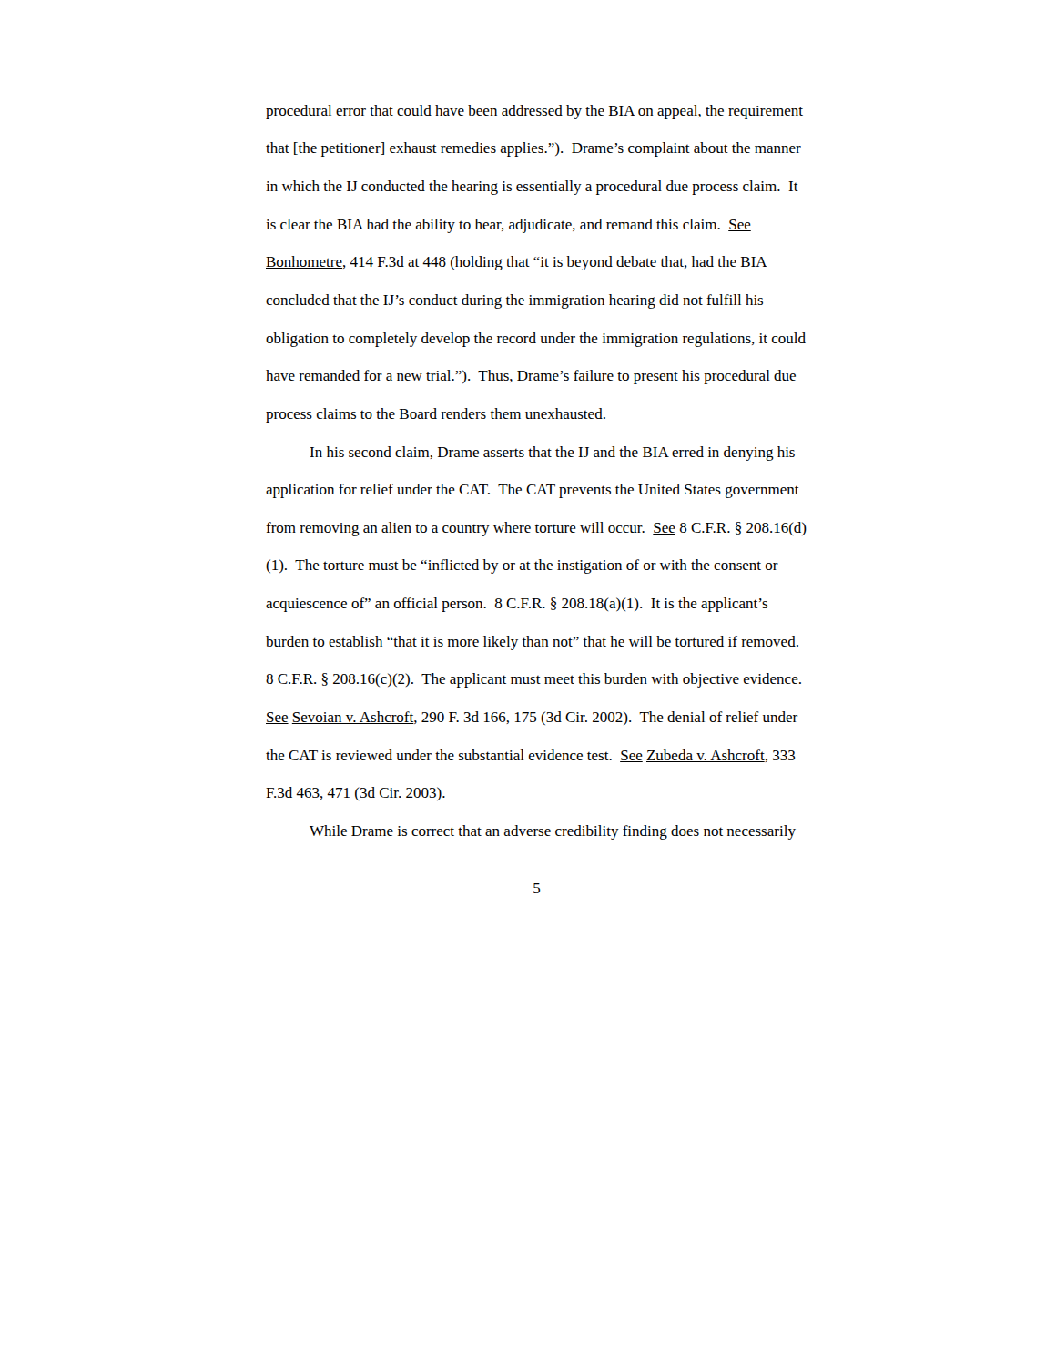procedural error that could have been addressed by the BIA on appeal, the requirement that [the petitioner] exhaust remedies applies.”). Drame’s complaint about the manner in which the IJ conducted the hearing is essentially a procedural due process claim. It is clear the BIA had the ability to hear, adjudicate, and remand this claim. See Bonhometre, 414 F.3d at 448 (holding that “it is beyond debate that, had the BIA concluded that the IJ’s conduct during the immigration hearing did not fulfill his obligation to completely develop the record under the immigration regulations, it could have remanded for a new trial.”). Thus, Drame’s failure to present his procedural due process claims to the Board renders them unexhausted.
In his second claim, Drame asserts that the IJ and the BIA erred in denying his application for relief under the CAT. The CAT prevents the United States government from removing an alien to a country where torture will occur. See 8 C.F.R. § 208.16(d)(1). The torture must be “inflicted by or at the instigation of or with the consent or acquiescence of” an official person. 8 C.F.R. § 208.18(a)(1). It is the applicant’s burden to establish “that it is more likely than not” that he will be tortured if removed. 8 C.F.R. § 208.16(c)(2). The applicant must meet this burden with objective evidence. See Sevoian v. Ashcroft, 290 F. 3d 166, 175 (3d Cir. 2002). The denial of relief under the CAT is reviewed under the substantial evidence test. See Zubeda v. Ashcroft, 333 F.3d 463, 471 (3d Cir. 2003).
While Drame is correct that an adverse credibility finding does not necessarily
5